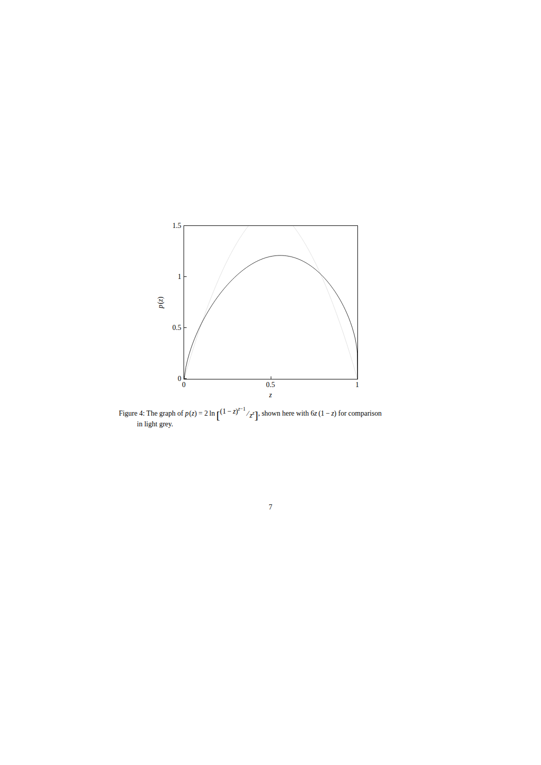0 0.5 1 1.5 0 0.5 1 z p (z)
Figure 4: The graph of p (z) = 2 ln [(1 − z)z−1/zz], shown here with 6z (1 − z) for comparison in light grey.
7